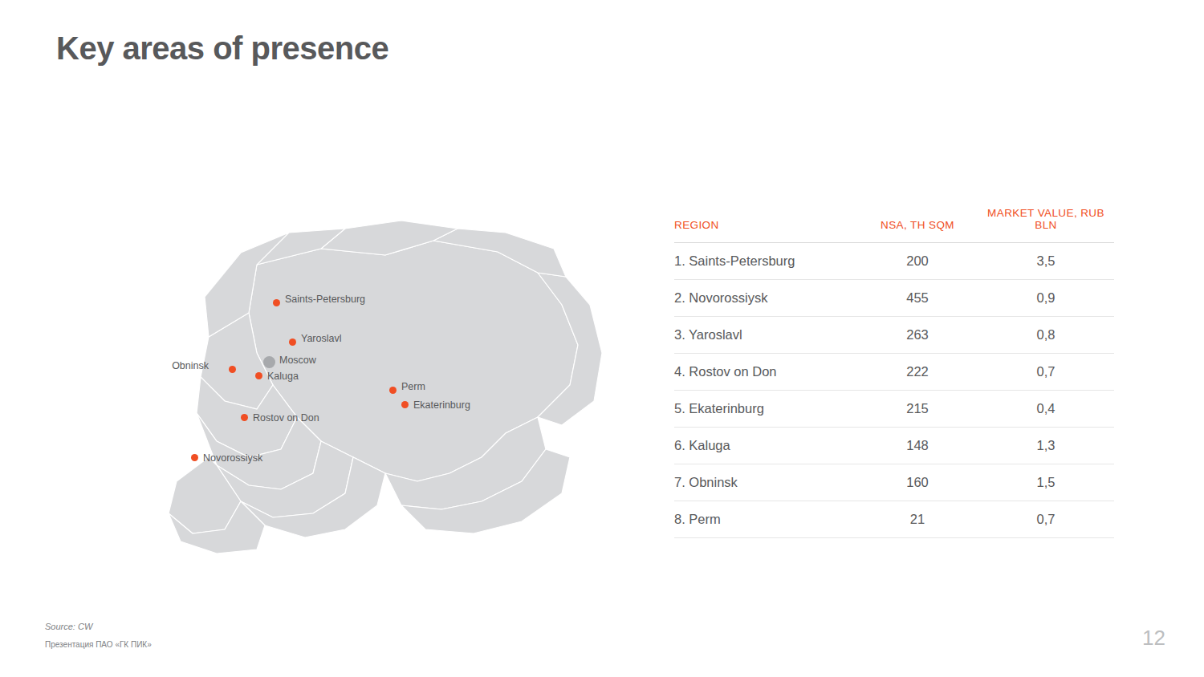Key areas of presence
Saints-Petersburg Yaroslavl Moscow Obninsk Kaluga Perm Ekaterinburg Rostov on Don Novorossiysk
| REGION | NSA, TH SQM | MARKET VALUE, RUB BLN |
| --- | --- | --- |
| 1. Saints-Petersburg | 200 | 3,5 |
| 2. Novorossiysk | 455 | 0,9 |
| 3. Yaroslavl | 263 | 0,8 |
| 4. Rostov on Don | 222 | 0,7 |
| 5. Ekaterinburg | 215 | 0,4 |
| 6. Kaluga | 148 | 1,3 |
| 7. Obninsk | 160 | 1,5 |
| 8. Perm | 21 | 0,7 |
Source: CW
Презентация ПАО «ГК ПИК»
12